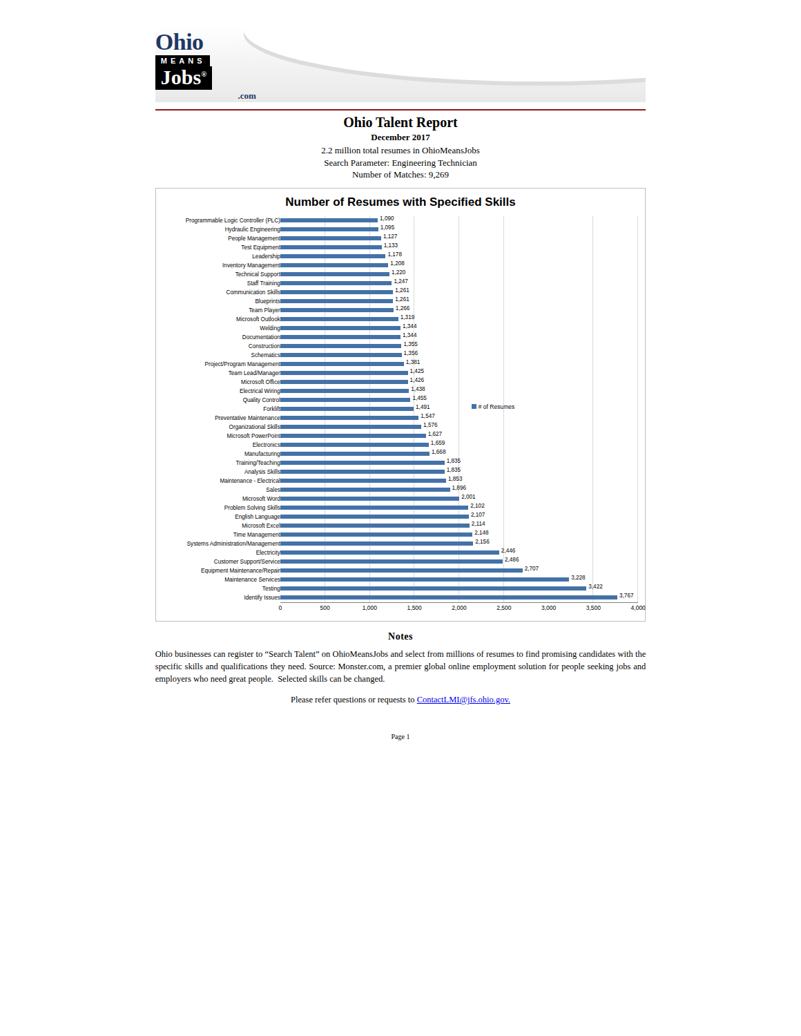Ohio
MEANS
Jobs®
.com
Ohio Talent Report
December 2017
2.2 million total resumes in OhioMeansJobs
Search Parameter: Engineering Technician
Number of Matches: 9,269
Number of Resumes with Specified Skills
# of Resumes
| Programmable Logic Controller (PLC) | 1,090 |
| Hydraulic Engineering | 1,095 |
| People Management | 1,127 |
| Test Equipment | 1,133 |
| Leadership | 1,178 |
| Inventory Management | 1,208 |
| Technical Support | 1,220 |
| Staff Training | 1,247 |
| Communication Skills | 1,261 |
| Blueprints | 1,261 |
| Team Player | 1,266 |
| Microsoft Outlook | 1,319 |
| Welding | 1,344 |
| Documentation | 1,344 |
| Construction | 1,355 |
| Schematics | 1,356 |
| Project/Program Management | 1,381 |
| Team Lead/Manager | 1,425 |
| Microsoft Office | 1,426 |
| Electrical Wiring | 1,438 |
| Quality Control | 1,455 |
| Forklift | 1,491 |
| Preventative Maintenance | 1,547 |
| Organizational Skills | 1,576 |
| Microsoft PowerPoint | 1,627 |
| Electronics | 1,659 |
| Manufacturing | 1,668 |
| Training/Teaching | 1,835 |
| Analysis Skills | 1,835 |
| Maintenance - Electrical | 1,853 |
| Sales | 1,896 |
| Microsoft Word | 2,001 |
| Problem Solving Skills | 2,102 |
| English Language | 2,107 |
| Microsoft Excel | 2,114 |
| Time Management | 2,148 |
| Systems Administration/Management | 2,156 |
| Electricity | 2,446 |
| Customer Support/Service | 2,486 |
| Equipment Maintenance/Repair | 2,707 |
| Maintenance Services | 3,228 |
| Testing | 3,422 |
| Identify Issues | 3,767 |
| | 0 500 1,000 1,500 2,000 2,500 3,000 3,500 4,000 |
Notes
Ohio businesses can register to “Search Talent” on OhioMeansJobs and select from millions of resumes to find promising candidates with the specific skills and qualifications they need. Source: Monster.com, a premier global online employment solution for people seeking jobs and employers who need great people. Selected skills can be changed.
Please refer questions or requests to ContactLMI@jfs.ohio.gov.
Page 1